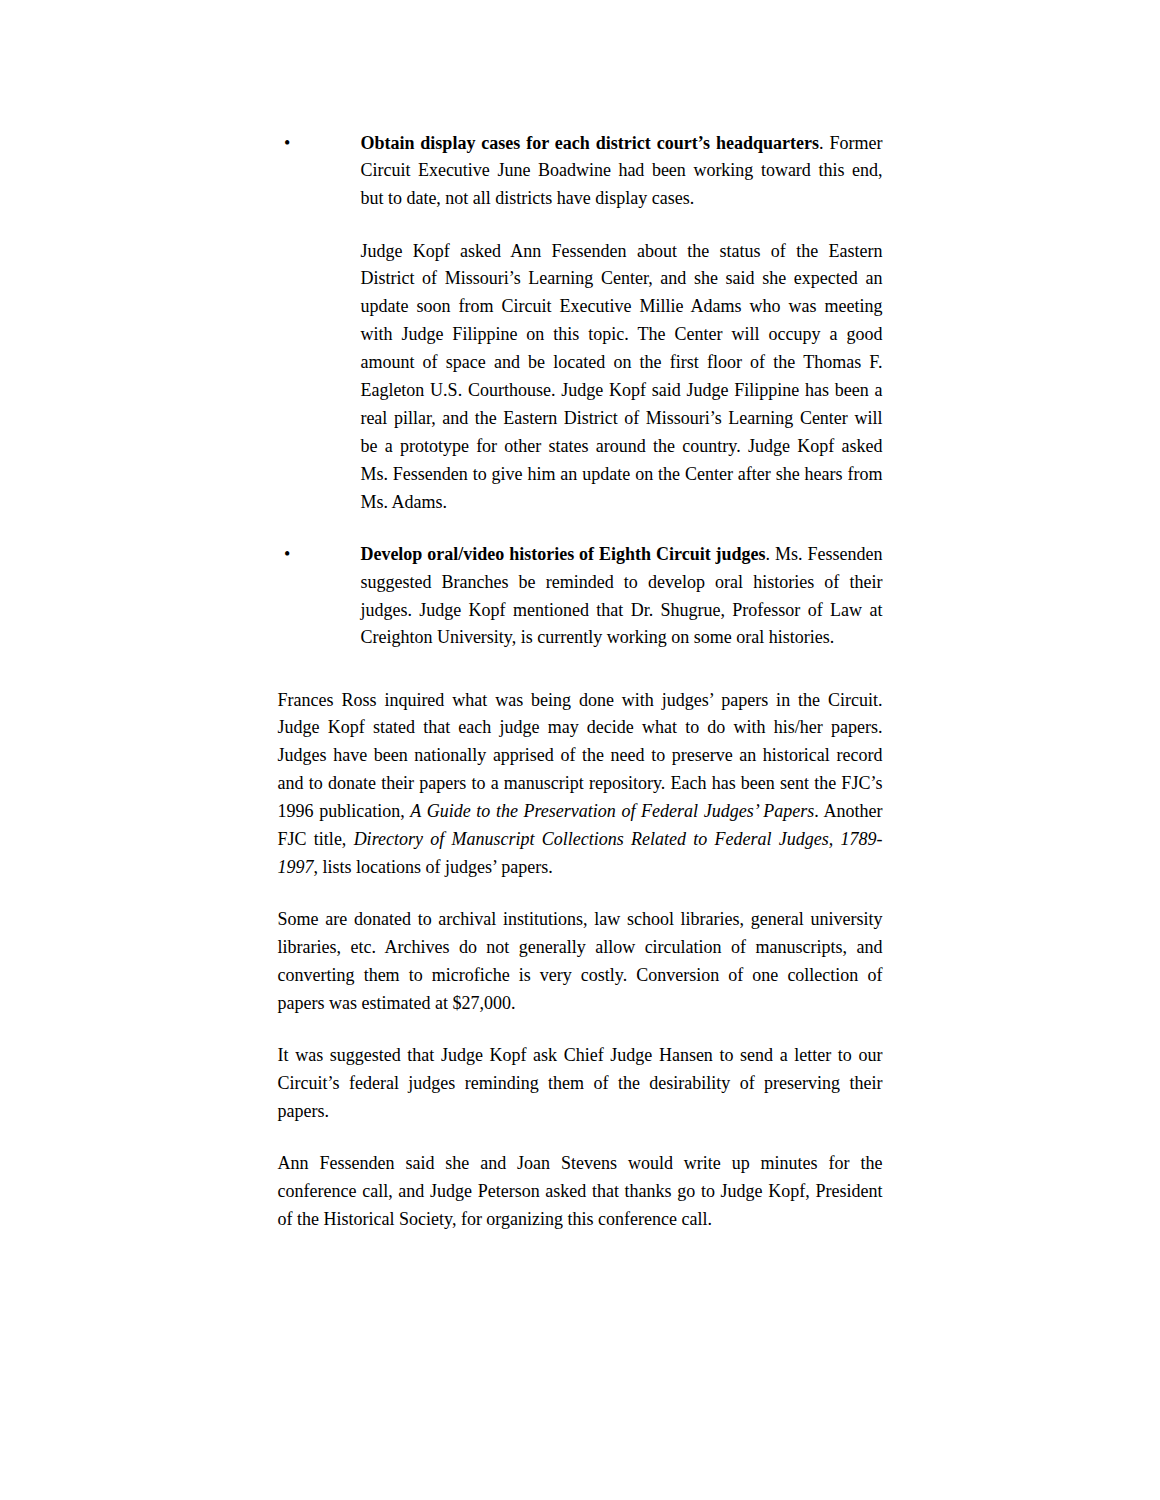Obtain display cases for each district court’s headquarters. Former Circuit Executive June Boadwine had been working toward this end, but to date, not all districts have display cases.
Judge Kopf asked Ann Fessenden about the status of the Eastern District of Missouri’s Learning Center, and she said she expected an update soon from Circuit Executive Millie Adams who was meeting with Judge Filippine on this topic. The Center will occupy a good amount of space and be located on the first floor of the Thomas F. Eagleton U.S. Courthouse. Judge Kopf said Judge Filippine has been a real pillar, and the Eastern District of Missouri’s Learning Center will be a prototype for other states around the country. Judge Kopf asked Ms. Fessenden to give him an update on the Center after she hears from Ms. Adams.
Develop oral/video histories of Eighth Circuit judges. Ms. Fessenden suggested Branches be reminded to develop oral histories of their judges. Judge Kopf mentioned that Dr. Shugrue, Professor of Law at Creighton University, is currently working on some oral histories.
Frances Ross inquired what was being done with judges’ papers in the Circuit. Judge Kopf stated that each judge may decide what to do with his/her papers. Judges have been nationally apprised of the need to preserve an historical record and to donate their papers to a manuscript repository. Each has been sent the FJC’s 1996 publication, A Guide to the Preservation of Federal Judges’ Papers. Another FJC title, Directory of Manuscript Collections Related to Federal Judges, 1789-1997, lists locations of judges’ papers.
Some are donated to archival institutions, law school libraries, general university libraries, etc. Archives do not generally allow circulation of manuscripts, and converting them to microfiche is very costly. Conversion of one collection of papers was estimated at $27,000.
It was suggested that Judge Kopf ask Chief Judge Hansen to send a letter to our Circuit’s federal judges reminding them of the desirability of preserving their papers.
Ann Fessenden said she and Joan Stevens would write up minutes for the conference call, and Judge Peterson asked that thanks go to Judge Kopf, President of the Historical Society, for organizing this conference call.